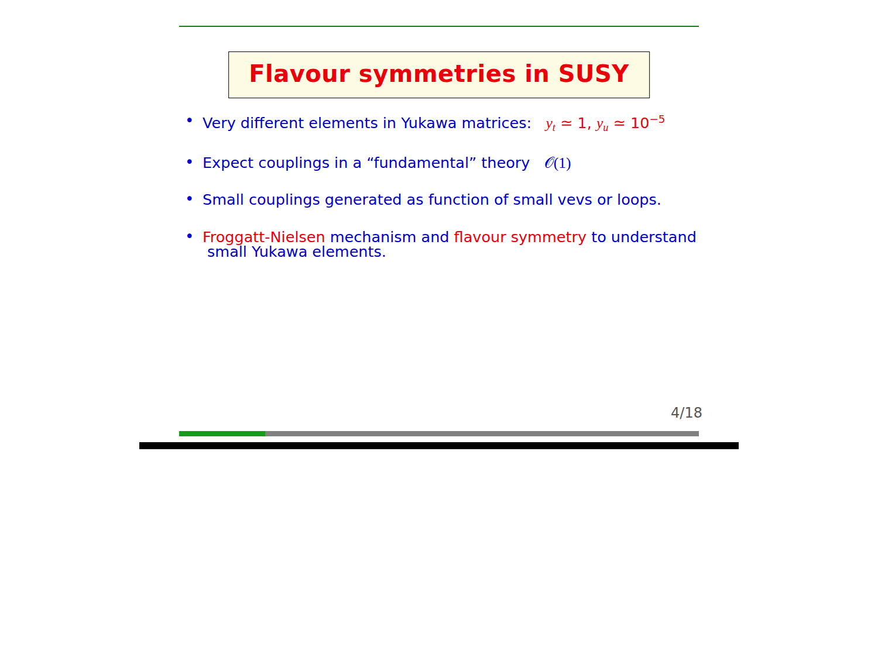Flavour symmetries in SUSY
Very different elements in Yukawa matrices: yt ≃ 1, yu ≃ 10−5
Expect couplings in a “fundamental” theory 𝒪(1)
Small couplings generated as function of small vevs or loops.
Froggatt-Nielsen mechanism and flavour symmetry to understand small Yukawa elements.
4/18